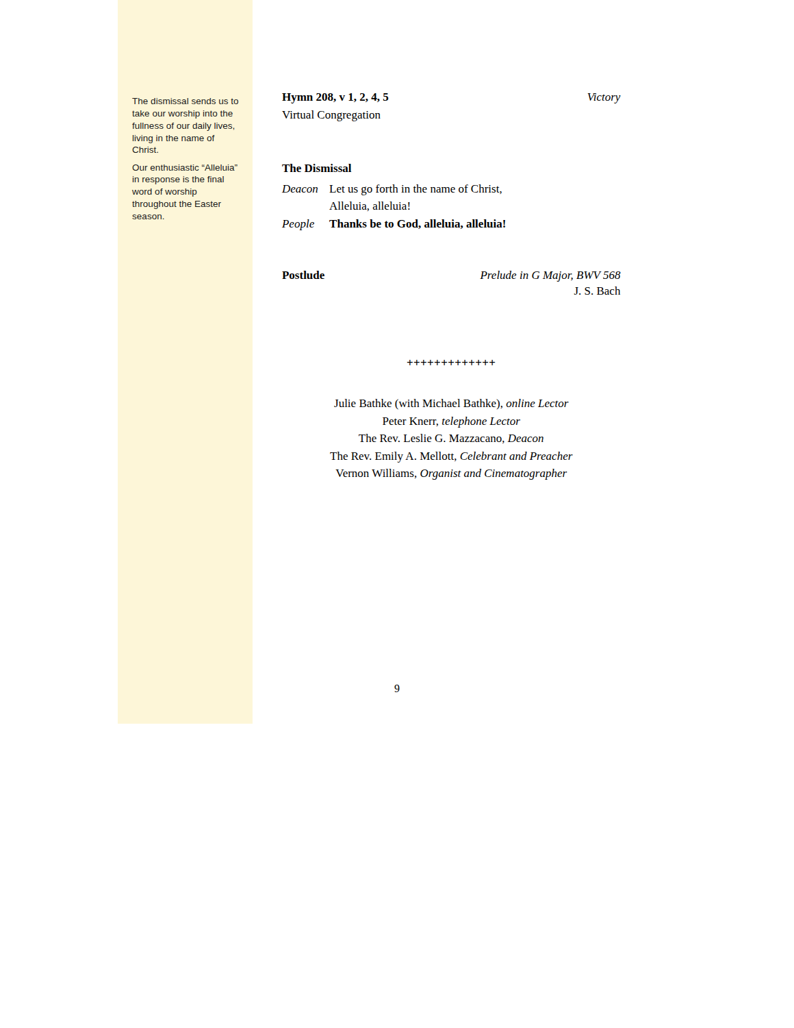The dismissal sends us to take our worship into the fullness of our daily lives, living in the name of Christ.
Our enthusiastic “Alleluia” in response is the final word of worship throughout the Easter season.
Hymn 208, v 1, 2, 4, 5 Victory
Virtual Congregation
The Dismissal
| Deacon | Let us go forth in the name of Christ, Alleluia, alleluia! |
| People | Thanks be to God, alleluia, alleluia! |
Postlude Prelude in G Major, BWV 568 J. S. Bach
+++++++++++++
Julie Bathke (with Michael Bathke), online Lector
Peter Knerr, telephone Lector
The Rev. Leslie G. Mazzacano, Deacon
The Rev. Emily A. Mellott, Celebrant and Preacher
Vernon Williams, Organist and Cinematographer
9